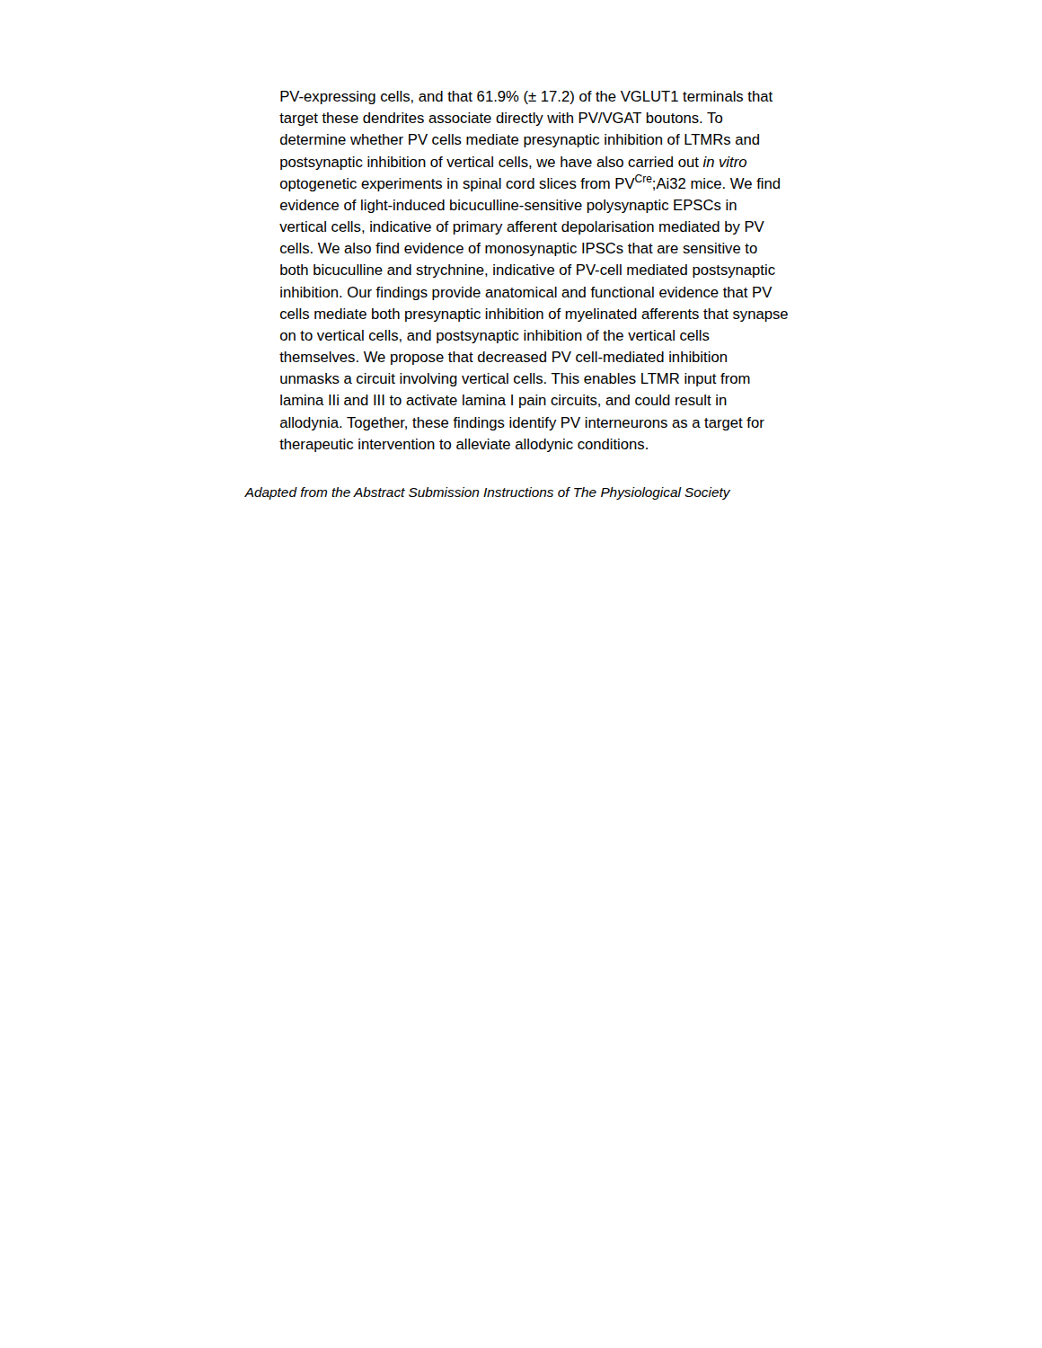PV-expressing cells, and that 61.9% (± 17.2) of the VGLUT1 terminals that target these dendrites associate directly with PV/VGAT boutons. To determine whether PV cells mediate presynaptic inhibition of LTMRs and postsynaptic inhibition of vertical cells, we have also carried out in vitro optogenetic experiments in spinal cord slices from PVCre;Ai32 mice. We find evidence of light-induced bicuculline-sensitive polysynaptic EPSCs in vertical cells, indicative of primary afferent depolarisation mediated by PV cells. We also find evidence of monosynaptic IPSCs that are sensitive to both bicuculline and strychnine, indicative of PV-cell mediated postsynaptic inhibition. Our findings provide anatomical and functional evidence that PV cells mediate both presynaptic inhibition of myelinated afferents that synapse on to vertical cells, and postsynaptic inhibition of the vertical cells themselves. We propose that decreased PV cell-mediated inhibition unmasks a circuit involving vertical cells. This enables LTMR input from lamina IIi and III to activate lamina I pain circuits, and could result in allodynia. Together, these findings identify PV interneurons as a target for therapeutic intervention to alleviate allodynic conditions.
Adapted from the Abstract Submission Instructions of The Physiological Society